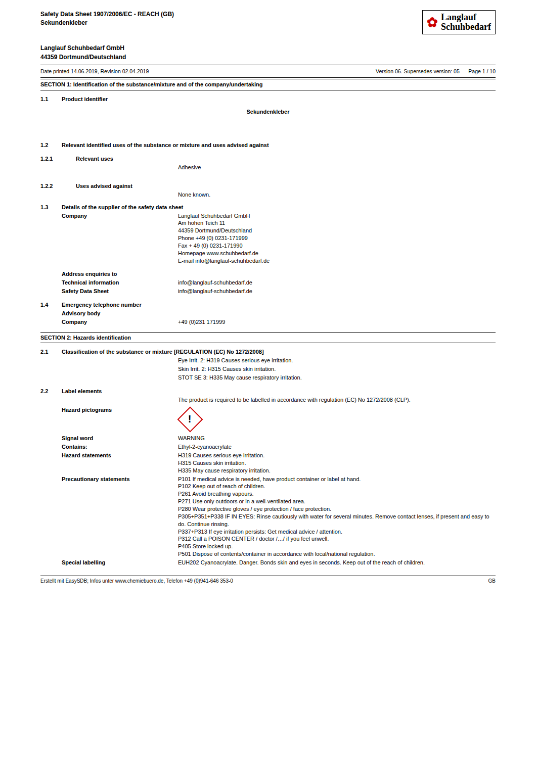Safety Data Sheet 1907/2006/EC - REACH (GB)
Sekundenkleber
✿ Langlauf Schuhbedarf
Langlauf Schuhbedarf GmbH
44359 Dortmund/Deutschland
Date printed 14.06.2019, Revision 02.04.2019
Version 06. Supersedes version: 05 Page 1 / 10
SECTION 1: Identification of the substance/mixture and of the company/undertaking
1.1
Product identifier
Sekundenkleber
1.2
Relevant identified uses of the substance or mixture and uses advised against
1.2.1
Relevant uses
Adhesive
1.2.2
Uses advised against
None known.
1.3
Details of the supplier of the safety data sheet
Company
Langlauf Schuhbedarf GmbH
Am hohen Teich 11
44359 Dortmund/Deutschland
Phone +49 (0) 0231-171999
Fax + 49 (0) 0231-171990
Homepage www.schuhbedarf.de
E-mail info@langlauf-schuhbedarf.de
Address enquiries to
Technical information
info@langlauf-schuhbedarf.de
Safety Data Sheet
info@langlauf-schuhbedarf.de
1.4
Emergency telephone number
Advisory body
Company
+49 (0)231 171999
SECTION 2: Hazards identification
2.1
Classification of the substance or mixture [REGULATION (EC) No 1272/2008]
Eye Irrit. 2: H319 Causes serious eye irritation.
Skin Irrit. 2: H315 Causes skin irritation.
STOT SE 3: H335 May cause respiratory irritation.
2.2
Label elements
The product is required to be labelled in accordance with regulation (EC) No 1272/2008 (CLP).
Hazard pictograms
!
Signal word
WARNING
Contains:
Ethyl-2-cyanoacrylate
Hazard statements
H319 Causes serious eye irritation.
H315 Causes skin irritation.
H335 May cause respiratory irritation.
Precautionary statements
P101 If medical advice is needed, have product container or label at hand.
P102 Keep out of reach of children.
P261 Avoid breathing vapours.
P271 Use only outdoors or in a well-ventilated area.
P280 Wear protective gloves / eye protection / face protection.
P305+P351+P338 IF IN EYES: Rinse cautiously with water for several minutes. Remove contact lenses, if present and easy to do. Continue rinsing.
P337+P313 If eye irritation persists: Get medical advice / attention.
P312 Call a POISON CENTER / doctor /…/ if you feel unwell.
P405 Store locked up.
P501 Dispose of contents/container in accordance with local/national regulation.
Special labelling
EUH202 Cyanoacrylate. Danger. Bonds skin and eyes in seconds. Keep out of the reach of children.
Erstellt mit EasySDB; Infos unter www.chemiebuero.de, Telefon +49 (0)941-646 353-0
GB